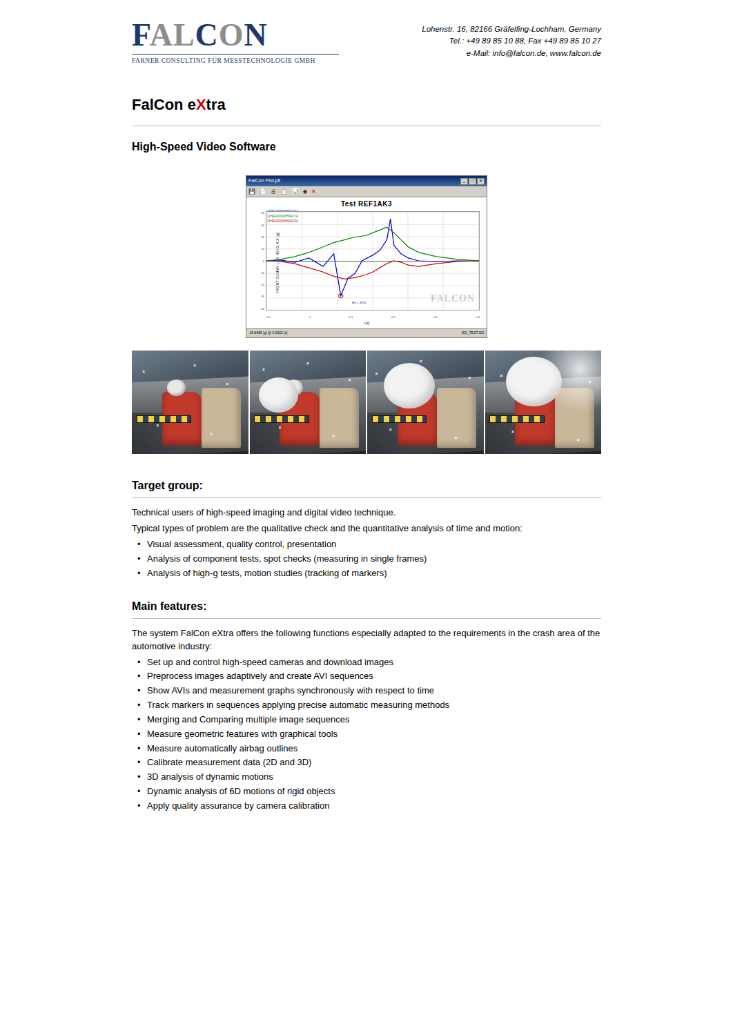FALCON
Farner Consulting für Messtechnologie GmbH
Lohenstr. 16, 82166 Gräfelfing-Lochham, Germany
Tel.: +49 89 85 10 88, Fax +49 89 85 10 27
e-Mail: info@falcon.de, www.falcon.de
FalCon eXtra
High-Speed Video Software
FalCon Plot.plt _□✕
💾 📄 🖨 📋 📊 ◆ ✕
Test REF1AK3
11HEAD0000H0ACXA
11HEAD0000H0ACYA
11HEAD0000H0ACZA
FRONT DUMMY LHS HEAD A X [g]
403020100-10-20-30-40
FALCON
Min = -38.61
-0.100.10.20.30.4
t [s]
-29.8685 [g] @ 0.0522 [s] ISO_TEST.ISO
Target group:
Technical users of high-speed imaging and digital video technique.
Typical types of problem are the qualitative check and the quantitative analysis of time and motion:
Visual assessment, quality control, presentation
Analysis of component tests, spot checks (measuring in single frames)
Analysis of high-g tests, motion studies (tracking of markers)
Main features:
The system FalCon eXtra offers the following functions especially adapted to the requirements in the crash area of the automotive industry:
Set up and control high-speed cameras and download images
Preprocess images adaptively and create AVI sequences
Show AVIs and measurement graphs synchronously with respect to time
Track markers in sequences applying precise automatic measuring methods
Merging and Comparing multiple image sequences
Measure geometric features with graphical tools
Measure automatically airbag outlines
Calibrate measurement data (2D and 3D)
3D analysis of dynamic motions
Dynamic analysis of 6D motions of rigid objects
Apply quality assurance by camera calibration